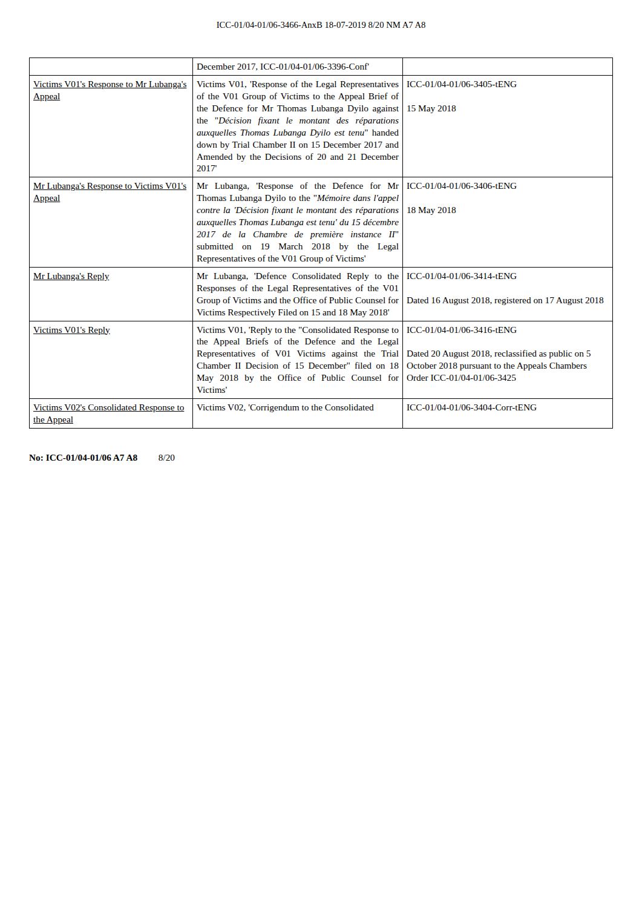ICC-01/04-01/06-3466-AnxB 18-07-2019 8/20 NM A7 A8
| | December 2017, ICC-01/04-01/06-3396-Conf' | |
| Victims V01's Response to Mr Lubanga's Appeal | Victims V01, 'Response of the Legal Representatives of the V01 Group of Victims to the Appeal Brief of the Defence for Mr Thomas Lubanga Dyilo against the " Décision fixant le montant des réparations auxquelles Thomas Lubanga Dyilo est tenu " handed down by Trial Chamber II on 15 December 2017 and Amended by the Decisions of 20 and 21 December 2017' | ICC-01/04-01/06-3405-tENG 15 May 2018 |
| Mr Lubanga's Response to Victims V01's Appeal | Mr Lubanga, 'Response of the Defence for Mr Thomas Lubanga Dyilo to the " Mémoire dans l'appel contre la 'Décision fixant le montant des réparations auxquelles Thomas Lubanga est tenu' du 15 décembre 2017 de la Chambre de première instance II " submitted on 19 March 2018 by the Legal Representatives of the V01 Group of Victims' | ICC-01/04-01/06-3406-tENG 18 May 2018 |
| Mr Lubanga's Reply | Mr Lubanga, 'Defence Consolidated Reply to the Responses of the Legal Representatives of the V01 Group of Victims and the Office of Public Counsel for Victims Respectively Filed on 15 and 18 May 2018' | ICC-01/04-01/06-3414-tENG Dated 16 August 2018, registered on 17 August 2018 |
| Victims V01's Reply | Victims V01, 'Reply to the "Consolidated Response to the Appeal Briefs of the Defence and the Legal Representatives of V01 Victims against the Trial Chamber II Decision of 15 December" filed on 18 May 2018 by the Office of Public Counsel for Victims' | ICC-01/04-01/06-3416-tENG Dated 20 August 2018, reclassified as public on 5 October 2018 pursuant to the Appeals Chambers Order ICC-01/04-01/06-3425 |
| Victims V02's Consolidated Response to the Appeal | Victims V02, 'Corrigendum to the Consolidated | ICC-01/04-01/06-3404-Corr-tENG |
No: ICC-01/04-01/06 A7 A8 8/20